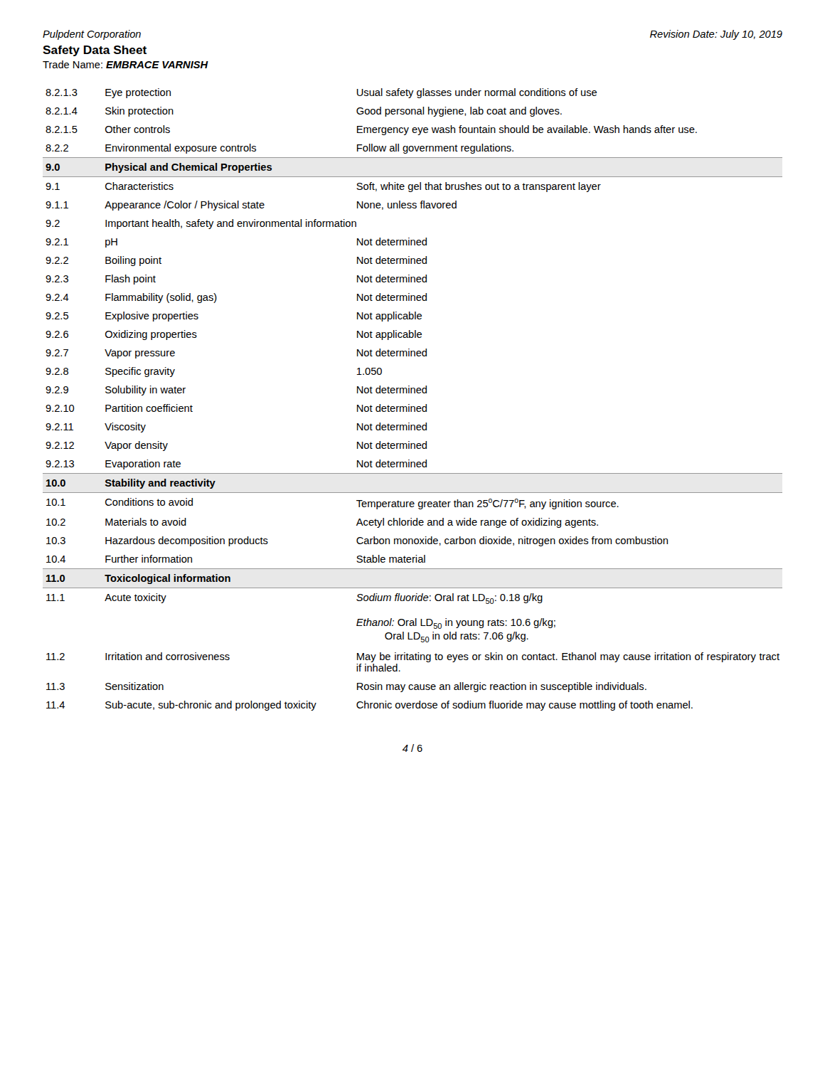Pulpdent Corporation Revision Date: July 10, 2019
Safety Data Sheet
Trade Name: EMBRACE VARNISH
| 8.2.1.3 | Eye protection | Usual safety glasses under normal conditions of use |
| 8.2.1.4 | Skin protection | Good personal hygiene, lab coat and gloves. |
| 8.2.1.5 | Other controls | Emergency eye wash fountain should be available. Wash hands after use. |
| 8.2.2 | Environmental exposure controls | Follow all government regulations. |
| 9.0 | Physical and Chemical Properties |
| 9.1 | Characteristics | Soft, white gel that brushes out to a transparent layer |
| 9.1.1 | Appearance /Color / Physical state | None, unless flavored |
| 9.2 | Important health, safety and environmental information |
| 9.2.1 | pH | Not determined |
| 9.2.2 | Boiling point | Not determined |
| 9.2.3 | Flash point | Not determined |
| 9.2.4 | Flammability (solid, gas) | Not determined |
| 9.2.5 | Explosive properties | Not applicable |
| 9.2.6 | Oxidizing properties | Not applicable |
| 9.2.7 | Vapor pressure | Not determined |
| 9.2.8 | Specific gravity | 1.050 |
| 9.2.9 | Solubility in water | Not determined |
| 9.2.10 | Partition coefficient | Not determined |
| 9.2.11 | Viscosity | Not determined |
| 9.2.12 | Vapor density | Not determined |
| 9.2.13 | Evaporation rate | Not determined |
| 10.0 | Stability and reactivity |
| 10.1 | Conditions to avoid | Temperature greater than 25 o C/77 o F, any ignition source. |
| 10.2 | Materials to avoid | Acetyl chloride and a wide range of oxidizing agents. |
| 10.3 | Hazardous decomposition products | Carbon monoxide, carbon dioxide, nitrogen oxides from combustion |
| 10.4 | Further information | Stable material |
| 11.0 | Toxicological information |
| 11.1 | Acute toxicity | Sodium fluoride : Oral rat LD 50 : 0.18 g/kg Ethanol: Oral LD 50 in young rats: 10.6 g/kg; Oral LD 50 in old rats: 7.06 g/kg. |
| 11.2 | Irritation and corrosiveness | May be irritating to eyes or skin on contact. Ethanol may cause irritation of respiratory tract if inhaled. |
| 11.3 | Sensitization | Rosin may cause an allergic reaction in susceptible individuals. |
| 11.4 | Sub-acute, sub-chronic and prolonged toxicity | Chronic overdose of sodium fluoride may cause mottling of tooth enamel. |
4 / 6